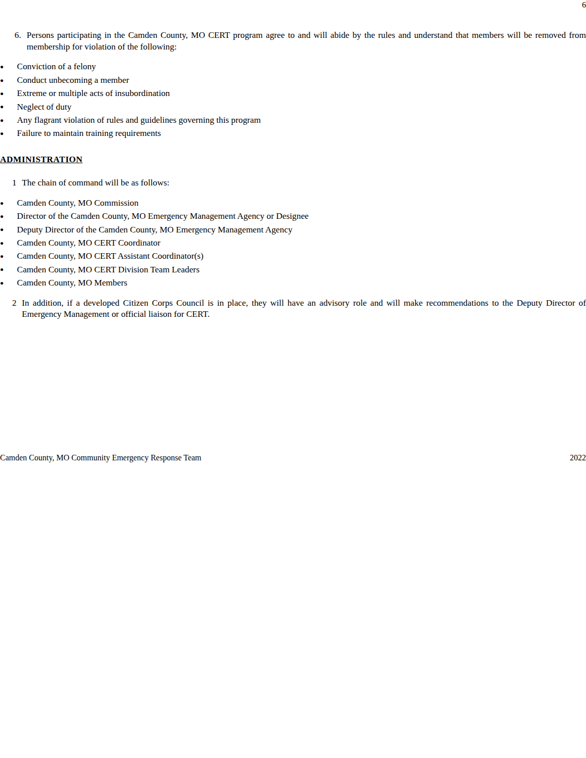6
6.
Persons participating in the Camden County, MO CERT program agree to and will abide by the rules and understand that members will be removed from membership for violation of the following:
Conviction of a felony
Conduct unbecoming a member
Extreme or multiple acts of insubordination
Neglect of duty
Any flagrant violation of rules and guidelines governing this program
Failure to maintain training requirements
ADMINISTRATION
1
The chain of command will be as follows:
Camden County, MO Commission
Director of the Camden County, MO Emergency Management Agency or Designee
Deputy Director of the Camden County, MO Emergency Management Agency
Camden County, MO CERT Coordinator
Camden County, MO CERT Assistant Coordinator(s)
Camden County, MO CERT Division Team Leaders
Camden County, MO Members
2
In addition, if a developed Citizen Corps Council is in place, they will have an advisory role and will make recommendations to the Deputy Director of Emergency Management or official liaison for CERT.
Camden County, MO Community Emergency Response Team
2022